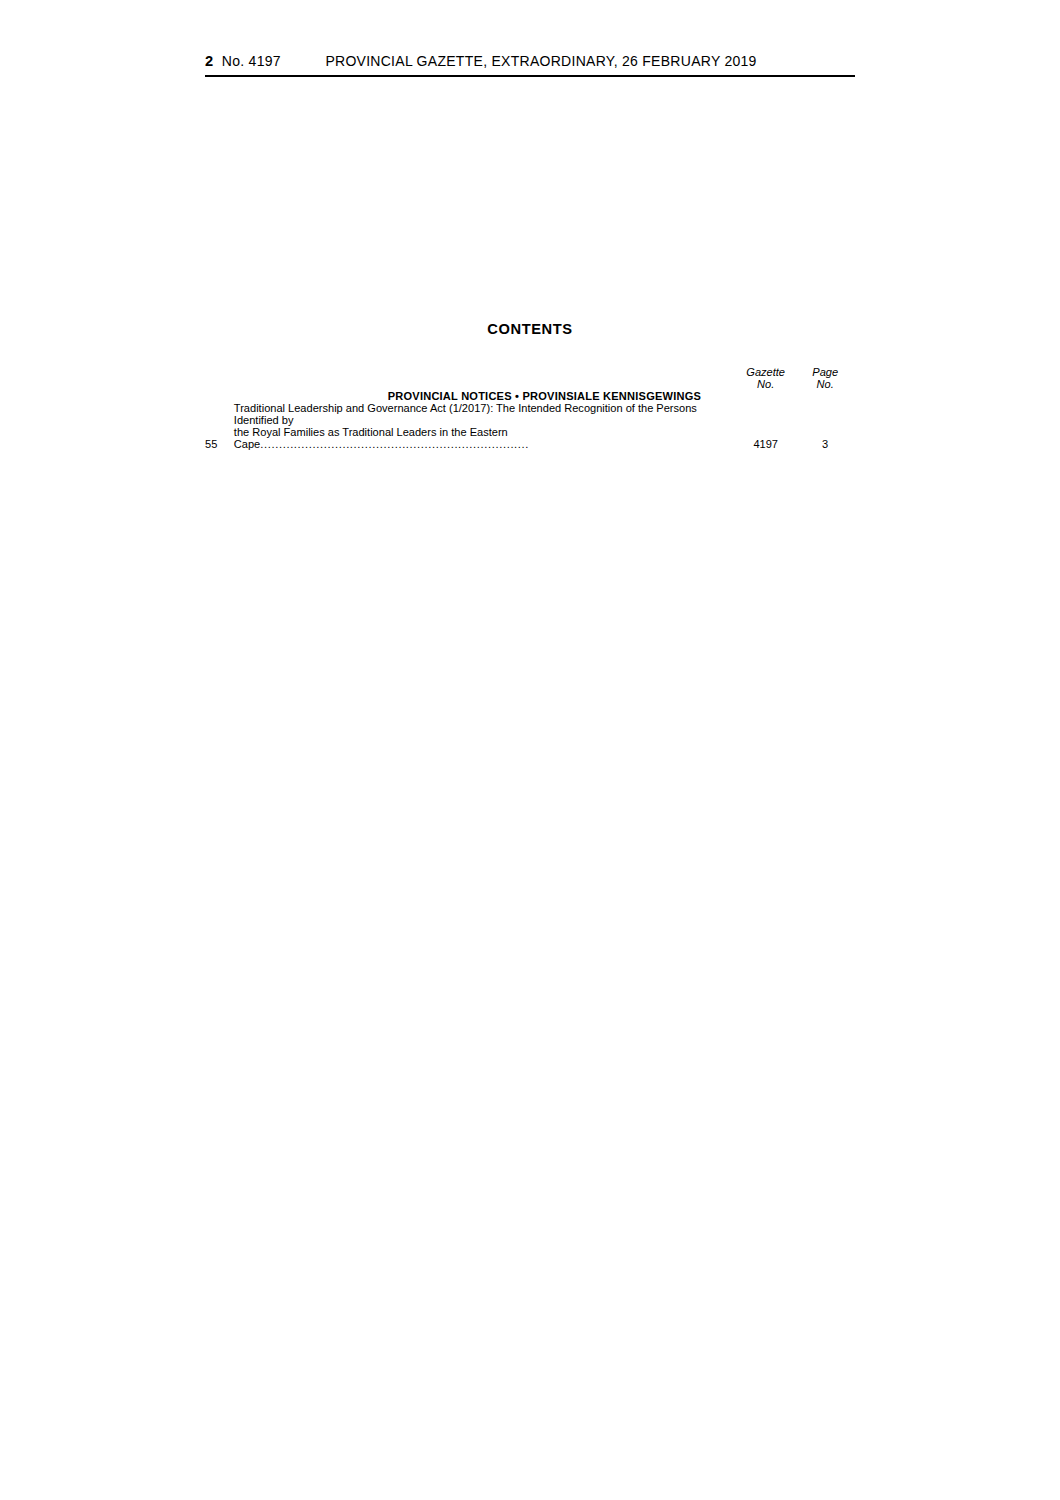2 No. 4197 PROVINCIAL GAZETTE, EXTRAORDINARY, 26 FEBRUARY 2019
CONTENTS
| | | Gazette | Page |
| | | No. | No. |
| | PROVINCIAL NOTICES • PROVINSIALE KENNISGEWINGS |
| 55 | Traditional Leadership and Governance Act (1/2017): The Intended Recognition of the Persons Identified by the Royal Families as Traditional Leaders in the Eastern Cape ........................................................................ | 4197 | 3 |